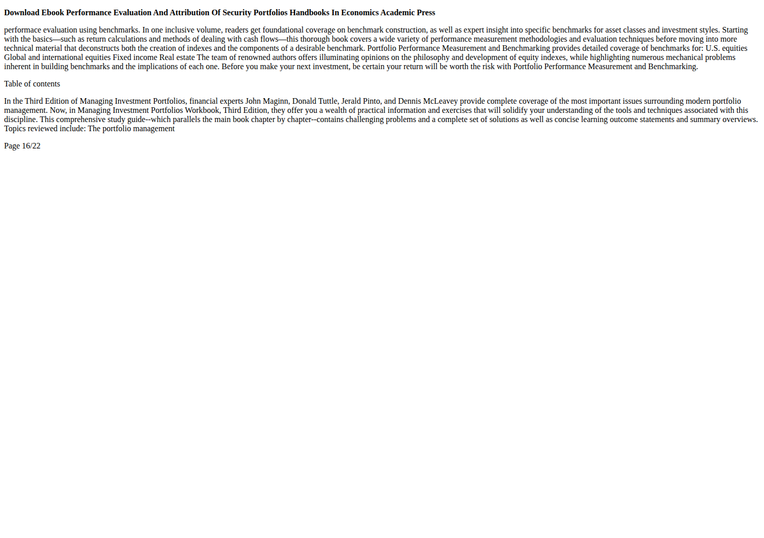Download Ebook Performance Evaluation And Attribution Of Security Portfolios Handbooks In Economics Academic Press
performace evaluation using benchmarks. In one inclusive volume, readers get foundational coverage on benchmark construction, as well as expert insight into specific benchmarks for asset classes and investment styles. Starting with the basics—such as return calculations and methods of dealing with cash flows—this thorough book covers a wide variety of performance measurement methodologies and evaluation techniques before moving into more technical material that deconstructs both the creation of indexes and the components of a desirable benchmark. Portfolio Performance Measurement and Benchmarking provides detailed coverage of benchmarks for: U.S. equities Global and international equities Fixed income Real estate The team of renowned authors offers illuminating opinions on the philosophy and development of equity indexes, while highlighting numerous mechanical problems inherent in building benchmarks and the implications of each one. Before you make your next investment, be certain your return will be worth the risk with Portfolio Performance Measurement and Benchmarking.
Table of contents
In the Third Edition of Managing Investment Portfolios, financial experts John Maginn, Donald Tuttle, Jerald Pinto, and Dennis McLeavey provide complete coverage of the most important issues surrounding modern portfolio management. Now, in Managing Investment Portfolios Workbook, Third Edition, they offer you a wealth of practical information and exercises that will solidify your understanding of the tools and techniques associated with this discipline. This comprehensive study guide--which parallels the main book chapter by chapter--contains challenging problems and a complete set of solutions as well as concise learning outcome statements and summary overviews. Topics reviewed include: The portfolio management
Page 16/22